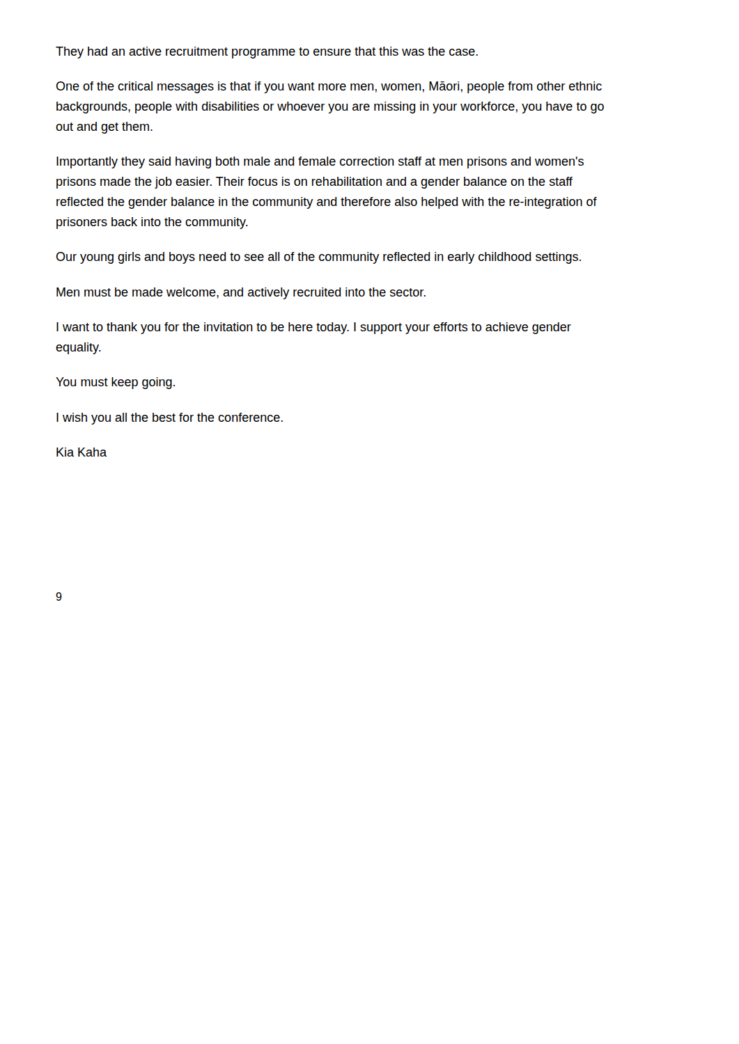They had an active recruitment programme to ensure that this was the case.
One of the critical messages is that if you want more men, women, Māori, people from other ethnic backgrounds, people with disabilities or whoever you are missing in your workforce, you have to go out and get them.
Importantly they said having both male and female correction staff at men prisons and women's prisons made the job easier. Their focus is on rehabilitation and a gender balance on the staff reflected the gender balance in the community and therefore also helped with the re-integration of prisoners back into the community.
Our young girls and boys need to see all of the community reflected in early childhood settings.
Men must be made welcome, and actively recruited into the sector.
I want to thank you for the invitation to be here today. I support your efforts to achieve gender equality.
You must keep going.
I wish you all the best for the conference.
Kia Kaha
9